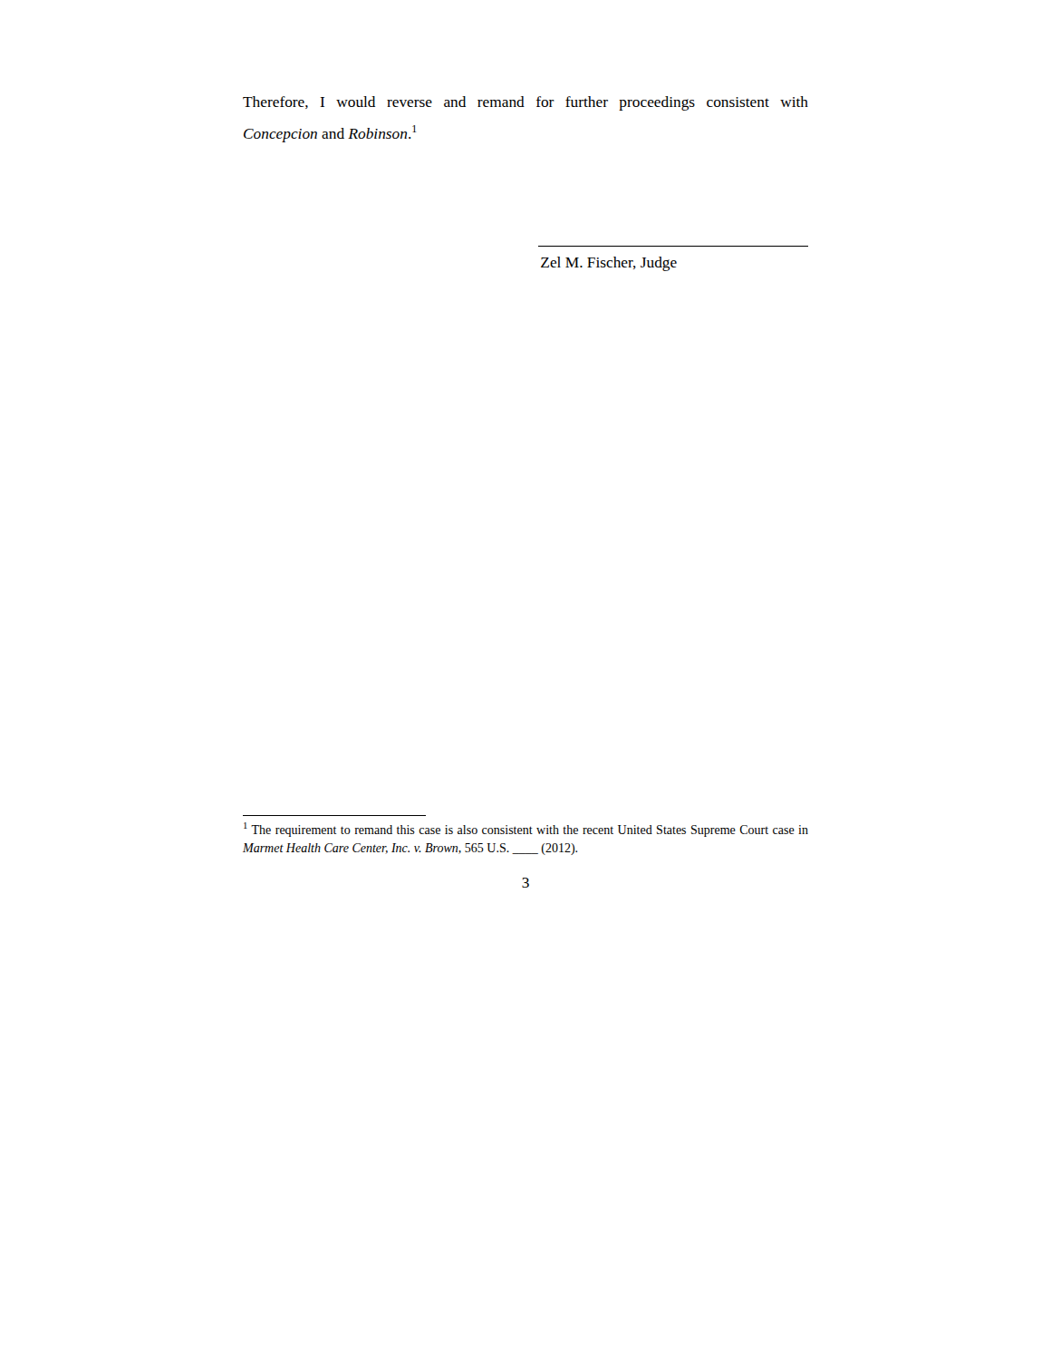Therefore, I would reverse and remand for further proceedings consistent with Concepcion and Robinson.1
Zel M. Fischer, Judge
1 The requirement to remand this case is also consistent with the recent United States Supreme Court case in Marmet Health Care Center, Inc. v. Brown, 565 U.S. ____ (2012).
3